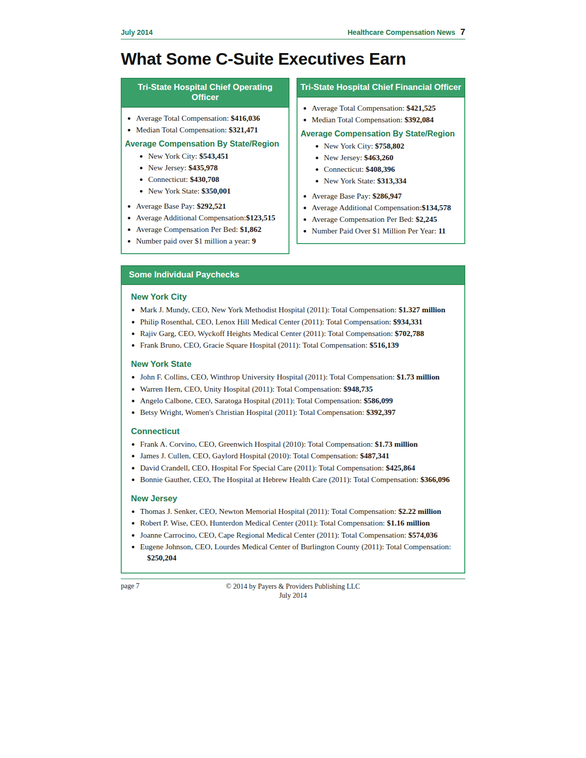July 2014
Healthcare Compensation News 7
What Some C-Suite Executives Earn
Tri-State Hospital Chief Operating Officer
Average Total Compensation: $416,036
Median Total Compensation: $321,471
Average Compensation By State/Region
New York City: $543,451
New Jersey: $435,978
Connecticut: $430,708
New York State: $350,001
Average Base Pay: $292,521
Average Additional Compensation:$123,515
Average Compensation Per Bed: $1,862
Number paid over $1 million a year: 9
Tri-State Hospital Chief Financial Officer
Average Total Compensation: $421,525
Median Total Compensation: $392,084
Average Compensation By State/Region
New York City: $758,802
New Jersey: $463,260
Connecticut: $408,396
New York State: $313,334
Average Base Pay: $286,947
Average Additional Compensation:$134,578
Average Compensation Per Bed: $2,245
Number Paid Over $1 Million Per Year: 11
Some Individual Paychecks
New York City
Mark J. Mundy, CEO, New York Methodist Hospital (2011): Total Compensation: $1.327 million
Philip Rosenthal, CEO, Lenox Hill Medical Center (2011): Total Compensation: $934,331
Rajiv Garg, CEO, Wyckoff Heights Medical Center (2011): Total Compensation: $702,788
Frank Bruno, CEO, Gracie Square Hospital (2011): Total Compensation: $516,139
New York State
John F. Collins, CEO, Winthrop University Hospital (2011): Total Compensation: $1.73 million
Warren Hern, CEO, Unity Hospital (2011): Total Compensation: $948,735
Angelo Calbone, CEO, Saratoga Hospital (2011): Total Compensation: $586,099
Betsy Wright, Women's Christian Hospital (2011): Total Compensation: $392,397
Connecticut
Frank A. Corvino, CEO, Greenwich Hospital (2010): Total Compensation: $1.73 million
James J. Cullen, CEO, Gaylord Hospital (2010): Total Compensation: $487,341
David Crandell, CEO, Hospital For Special Care (2011): Total Compensation: $425,864
Bonnie Gauther, CEO, The Hospital at Hebrew Health Care (2011): Total Compensation: $366,096
New Jersey
Thomas J. Senker, CEO, Newton Memorial Hospital (2011): Total Compensation: $2.22 million
Robert P. Wise, CEO, Hunterdon Medical Center (2011): Total Compensation: $1.16 million
Joanne Carrocino, CEO, Cape Regional Medical Center (2011): Total Compensation: $574,036
Eugene Johnson, CEO, Lourdes Medical Center of Burlington County (2011): Total Compensation: $250,204
page 7
© 2014 by Payers & Providers Publishing LLC
July 2014